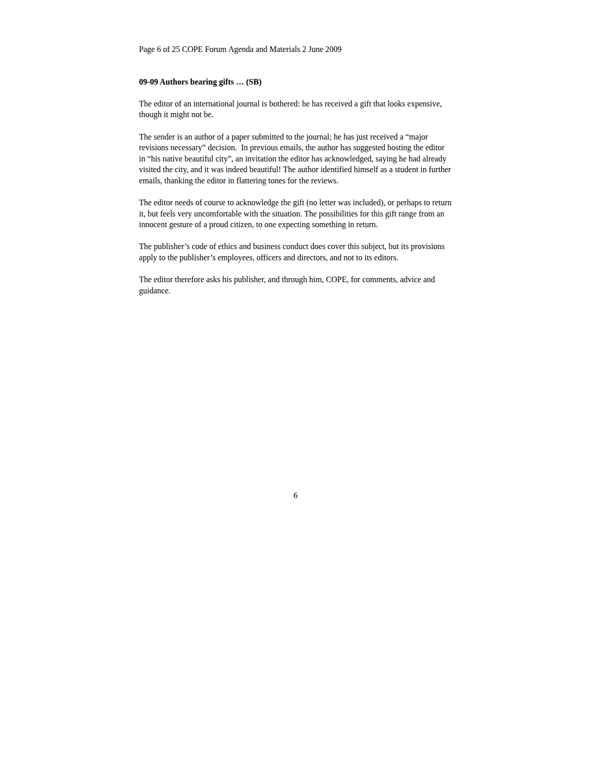Page 6 of 25 COPE Forum Agenda and Materials 2 June 2009
09-09 Authors bearing gifts … (SB)
The editor of an international journal is bothered: he has received a gift that looks expensive, though it might not be.
The sender is an author of a paper submitted to the journal; he has just received a “major revisions necessary” decision. In previous emails, the author has suggested hosting the editor in “his native beautiful city”, an invitation the editor has acknowledged, saying he had already visited the city, and it was indeed beautiful! The author identified himself as a student in further emails, thanking the editor in flattering tones for the reviews.
The editor needs of course to acknowledge the gift (no letter was included), or perhaps to return it, but feels very uncomfortable with the situation. The possibilities for this gift range from an innocent gesture of a proud citizen, to one expecting something in return.
The publisher’s code of ethics and business conduct does cover this subject, but its provisions apply to the publisher’s employees, officers and directors, and not to its editors.
The editor therefore asks his publisher, and through him, COPE, for comments, advice and guidance.
6